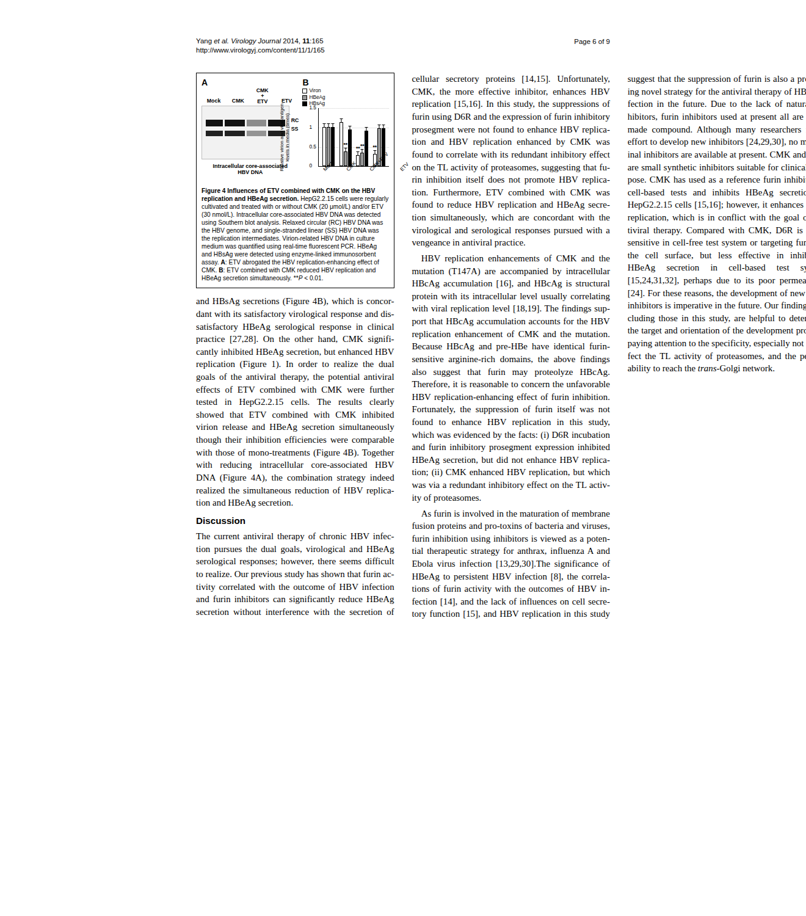Yang et al. Virology Journal 2014, 11:165
http://www.virologyj.com/content/11/1/165
Page 6 of 9
A
Mock
CMK
CMK
+
ETV
ETV
RC
SS
Intracellular core-associated
HBV DNA
B
Viron
HBeAg
HBsAg
Relative virion and viral antigen
levels in media (times)
1.5
1
0.5
0
**
**
**
**
Mock
CMK
CMK+ETV
ETV
Figure 4 Influences of ETV combined with CMK on the HBV replication and HBeAg secretion. HepG2.2.15 cells were regularly cultivated and treated with or without CMK (20 μmol/L) and/or ETV (30 nmol/L). Intracellular core-associated HBV DNA was detected using Southern blot analysis. Relaxed circular (RC) HBV DNA was the HBV genome, and single-stranded linear (SS) HBV DNA was the replication intermediates. Virion-related HBV DNA in culture medium was quantified using real-time fluorescent PCR. HBeAg and HBsAg were detected using enzyme-linked immunosorbent assay. A: ETV abrogated the HBV replication-enhancing effect of CMK. B: ETV combined with CMK reduced HBV replication and HBeAg secretion simultaneously. **P < 0.01.
and HBsAg secretions (Figure 4B), which is concordant with its satisfactory virological response and dissatisfactory HBeAg serological response in clinical practice [27,28]. On the other hand, CMK significantly inhibited HBeAg secretion, but enhanced HBV replication (Figure 1). In order to realize the dual goals of the antiviral therapy, the potential antiviral effects of ETV combined with CMK were further tested in HepG2.2.15 cells. The results clearly showed that ETV combined with CMK inhibited virion release and HBeAg secretion simultaneously though their inhibition efficiencies were comparable with those of mono-treatments (Figure 4B). Together with reducing intracellular core-associated HBV DNA (Figure 4A), the combination strategy indeed realized the simultaneous reduction of HBV replication and HBeAg secretion.
Discussion
The current antiviral therapy of chronic HBV infection pursues the dual goals, virological and HBeAg serological responses; however, there seems difficult to realize. Our previous study has shown that furin activity correlated with the outcome of HBV infection and furin inhibitors can significantly reduce HBeAg secretion without interference with the secretion of cellular secretory proteins [14,15]. Unfortunately, CMK, the more effective inhibitor, enhances HBV replication [15,16]. In this study, the suppressions of furin using D6R and the expression of furin inhibitory prosegment were not found to enhance HBV replication and HBV replication enhanced by CMK was found to correlate with its redundant inhibitory effect on the TL activity of proteasomes, suggesting that furin inhibition itself does not promote HBV replication. Furthermore, ETV combined with CMK was found to reduce HBV replication and HBeAg secretion simultaneously, which are concordant with the virological and serological responses pursued with a vengeance in antiviral practice.
HBV replication enhancements of CMK and the mutation (T147A) are accompanied by intracellular HBcAg accumulation [16], and HBcAg is structural protein with its intracellular level usually correlating with viral replication level [18,19]. The findings support that HBcAg accumulation accounts for the HBV replication enhancement of CMK and the mutation. Because HBcAg and pre-HBe have identical furin-sensitive arginine-rich domains, the above findings also suggest that furin may proteolyze HBcAg. Therefore, it is reasonable to concern the unfavorable HBV replication-enhancing effect of furin inhibition. Fortunately, the suppression of furin itself was not found to enhance HBV replication in this study, which was evidenced by the facts: (i) D6R incubation and furin inhibitory prosegment expression inhibited HBeAg secretion, but did not enhance HBV replication; (ii) CMK enhanced HBV replication, but which was via a redundant inhibitory effect on the TL activity of proteasomes.
As furin is involved in the maturation of membrane fusion proteins and pro-toxins of bacteria and viruses, furin inhibition using inhibitors is viewed as a potential therapeutic strategy for anthrax, influenza A and Ebola virus infection [13,29,30].The significance of HBeAg to persistent HBV infection [8], the correlations of furin activity with the outcomes of HBV infection [14], and the lack of influences on cell secretory function [15], and HBV replication in this study suggest that the suppression of furin is also a promising novel strategy for the antiviral therapy of HBV infection in the future. Due to the lack of natural inhibitors, furin inhibitors used at present all are man-made compound. Although many researchers make effort to develop new inhibitors [24,29,30], no medicinal inhibitors are available at present. CMK and D6R are small synthetic inhibitors suitable for clinical purpose. CMK has used as a reference furin inhibitor in cell-based tests and inhibits HBeAg secretion in HepG2.2.15 cells [15,16]; however, it enhances HBV replication, which is in conflict with the goal of antiviral therapy. Compared with CMK, D6R is more sensitive in cell-free test system or targeting furin on the cell surface, but less effective in inhibiting HBeAg secretion in cell-based test system [15,24,31,32], perhaps due to its poor permeability [24]. For these reasons, the development of new furin inhibitors is imperative in the future. Our findings, including those in this study, are helpful to determine the target and orientation of the development process, paying attention to the specificity, especially not to affect the TL activity of proteasomes, and the permeability to reach the trans-Golgi network.